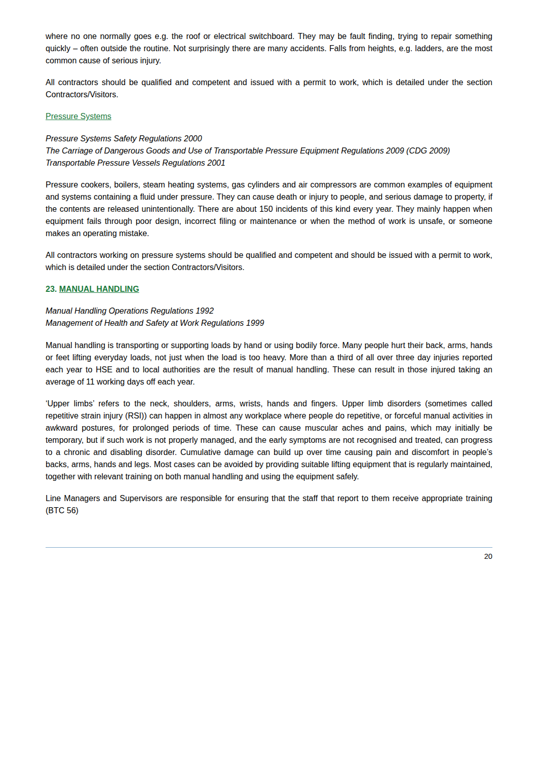where no one normally goes e.g. the roof or electrical switchboard. They may be fault finding, trying to repair something quickly – often outside the routine. Not surprisingly there are many accidents. Falls from heights, e.g. ladders, are the most common cause of serious injury.
All contractors should be qualified and competent and issued with a permit to work, which is detailed under the section Contractors/Visitors.
Pressure Systems
Pressure Systems Safety Regulations 2000 The Carriage of Dangerous Goods and Use of Transportable Pressure Equipment Regulations 2009 (CDG 2009) Transportable Pressure Vessels Regulations 2001
Pressure cookers, boilers, steam heating systems, gas cylinders and air compressors are common examples of equipment and systems containing a fluid under pressure. They can cause death or injury to people, and serious damage to property, if the contents are released unintentionally. There are about 150 incidents of this kind every year. They mainly happen when equipment fails through poor design, incorrect filing or maintenance or when the method of work is unsafe, or someone makes an operating mistake.
All contractors working on pressure systems should be qualified and competent and should be issued with a permit to work, which is detailed under the section Contractors/Visitors.
23. MANUAL HANDLING
Manual Handling Operations Regulations 1992 Management of Health and Safety at Work Regulations 1999
Manual handling is transporting or supporting loads by hand or using bodily force. Many people hurt their back, arms, hands or feet lifting everyday loads, not just when the load is too heavy. More than a third of all over three day injuries reported each year to HSE and to local authorities are the result of manual handling. These can result in those injured taking an average of 11 working days off each year.
‘Upper limbs’ refers to the neck, shoulders, arms, wrists, hands and fingers. Upper limb disorders (sometimes called repetitive strain injury (RSI)) can happen in almost any workplace where people do repetitive, or forceful manual activities in awkward postures, for prolonged periods of time. These can cause muscular aches and pains, which may initially be temporary, but if such work is not properly managed, and the early symptoms are not recognised and treated, can progress to a chronic and disabling disorder. Cumulative damage can build up over time causing pain and discomfort in people’s backs, arms, hands and legs. Most cases can be avoided by providing suitable lifting equipment that is regularly maintained, together with relevant training on both manual handling and using the equipment safely.
Line Managers and Supervisors are responsible for ensuring that the staff that report to them receive appropriate training (BTC 56)
20